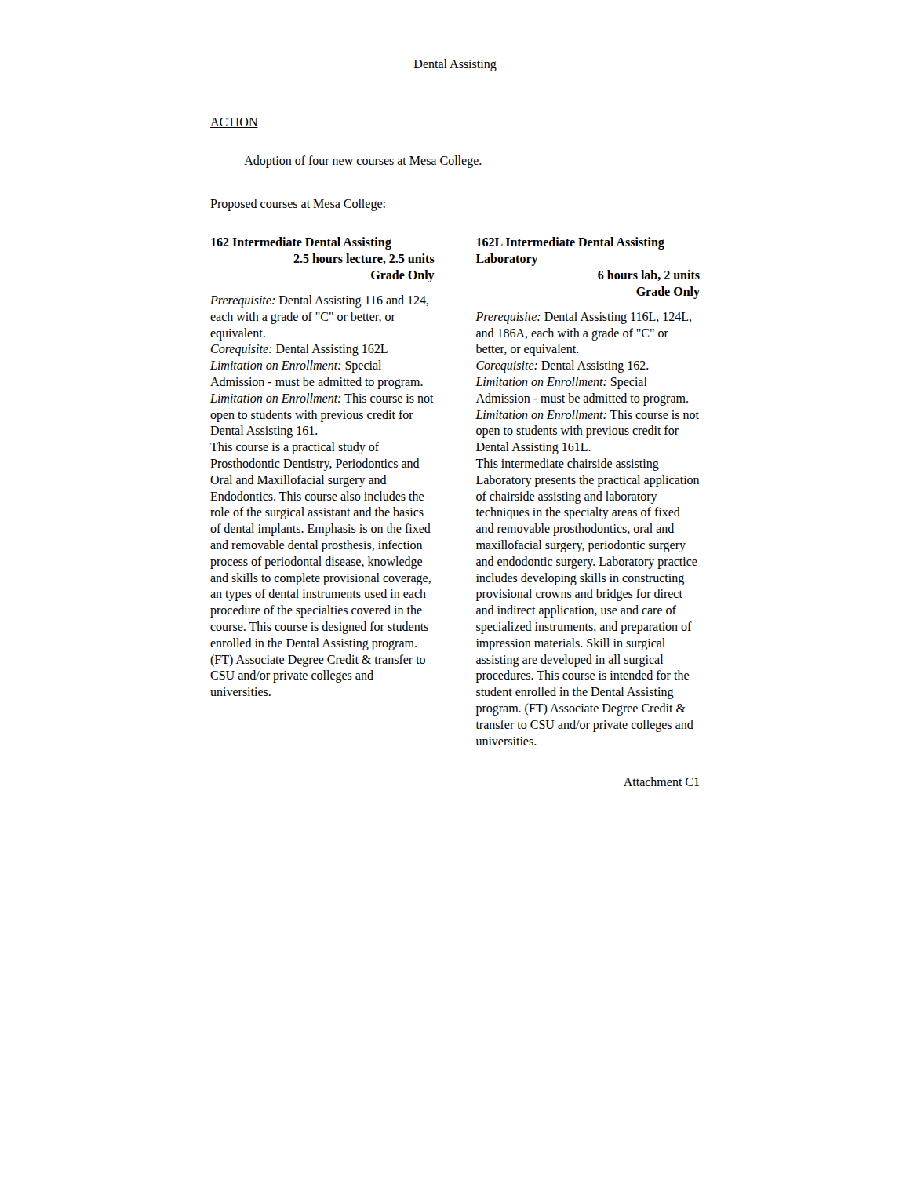Dental Assisting
ACTION
Adoption of four new courses at Mesa College.
Proposed courses at Mesa College:
162 Intermediate Dental Assisting
2.5 hours lecture, 2.5 units
Grade Only
Prerequisite: Dental Assisting 116 and 124, each with a grade of "C" or better, or equivalent.
Corequisite: Dental Assisting 162L
Limitation on Enrollment: Special Admission - must be admitted to program.
Limitation on Enrollment: This course is not open to students with previous credit for Dental Assisting 161.
This course is a practical study of Prosthodontic Dentistry, Periodontics and Oral and Maxillofacial surgery and Endodontics. This course also includes the role of the surgical assistant and the basics of dental implants. Emphasis is on the fixed and removable dental prosthesis, infection process of periodontal disease, knowledge and skills to complete provisional coverage, an types of dental instruments used in each procedure of the specialties covered in the course. This course is designed for students enrolled in the Dental Assisting program. (FT) Associate Degree Credit & transfer to CSU and/or private colleges and universities.
162L Intermediate Dental Assisting Laboratory
6 hours lab, 2 units
Grade Only
Prerequisite: Dental Assisting 116L, 124L, and 186A, each with a grade of "C" or better, or equivalent.
Corequisite: Dental Assisting 162.
Limitation on Enrollment: Special Admission - must be admitted to program.
Limitation on Enrollment: This course is not open to students with previous credit for Dental Assisting 161L.
This intermediate chairside assisting Laboratory presents the practical application of chairside assisting and laboratory techniques in the specialty areas of fixed and removable prosthodontics, oral and maxillofacial surgery, periodontic surgery and endodontic surgery. Laboratory practice includes developing skills in constructing provisional crowns and bridges for direct and indirect application, use and care of specialized instruments, and preparation of impression materials. Skill in surgical assisting are developed in all surgical procedures. This course is intended for the student enrolled in the Dental Assisting program. (FT) Associate Degree Credit & transfer to CSU and/or private colleges and universities.
Attachment C1